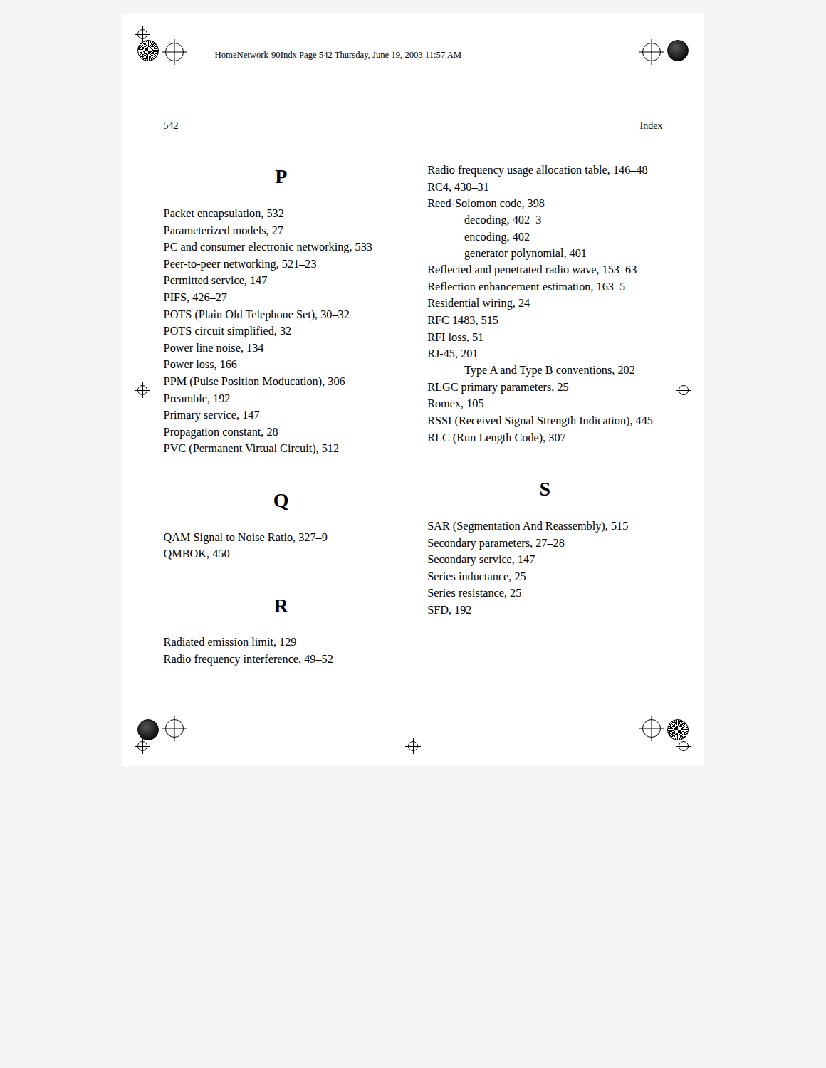HomeNetwork-90Indx Page 542 Thursday, June 19, 2003 11:57 AM
542 Index
P
Packet encapsulation, 532
Parameterized models, 27
PC and consumer electronic networking, 533
Peer-to-peer networking, 521–23
Permitted service, 147
PIFS, 426–27
POTS (Plain Old Telephone Set), 30–32
POTS circuit simplified, 32
Power line noise, 134
Power loss, 166
PPM (Pulse Position Moducation), 306
Preamble, 192
Primary service, 147
Propagation constant, 28
PVC (Permanent Virtual Circuit), 512
Q
QAM Signal to Noise Ratio, 327–9
QMBOK, 450
R
Radiated emission limit, 129
Radio frequency interference, 49–52
Radio frequency usage allocation table, 146–48
RC4, 430–31
Reed-Solomon code, 398
decoding, 402–3
encoding, 402
generator polynomial, 401
Reflected and penetrated radio wave, 153–63
Reflection enhancement estimation, 163–5
Residential wiring, 24
RFC 1483, 515
RFI loss, 51
RJ-45, 201
Type A and Type B conventions, 202
RLGC primary parameters, 25
Romex, 105
RSSI (Received Signal Strength Indication), 445
RLC (Run Length Code), 307
S
SAR (Segmentation And Reassembly), 515
Secondary parameters, 27–28
Secondary service, 147
Series inductance, 25
Series resistance, 25
SFD, 192